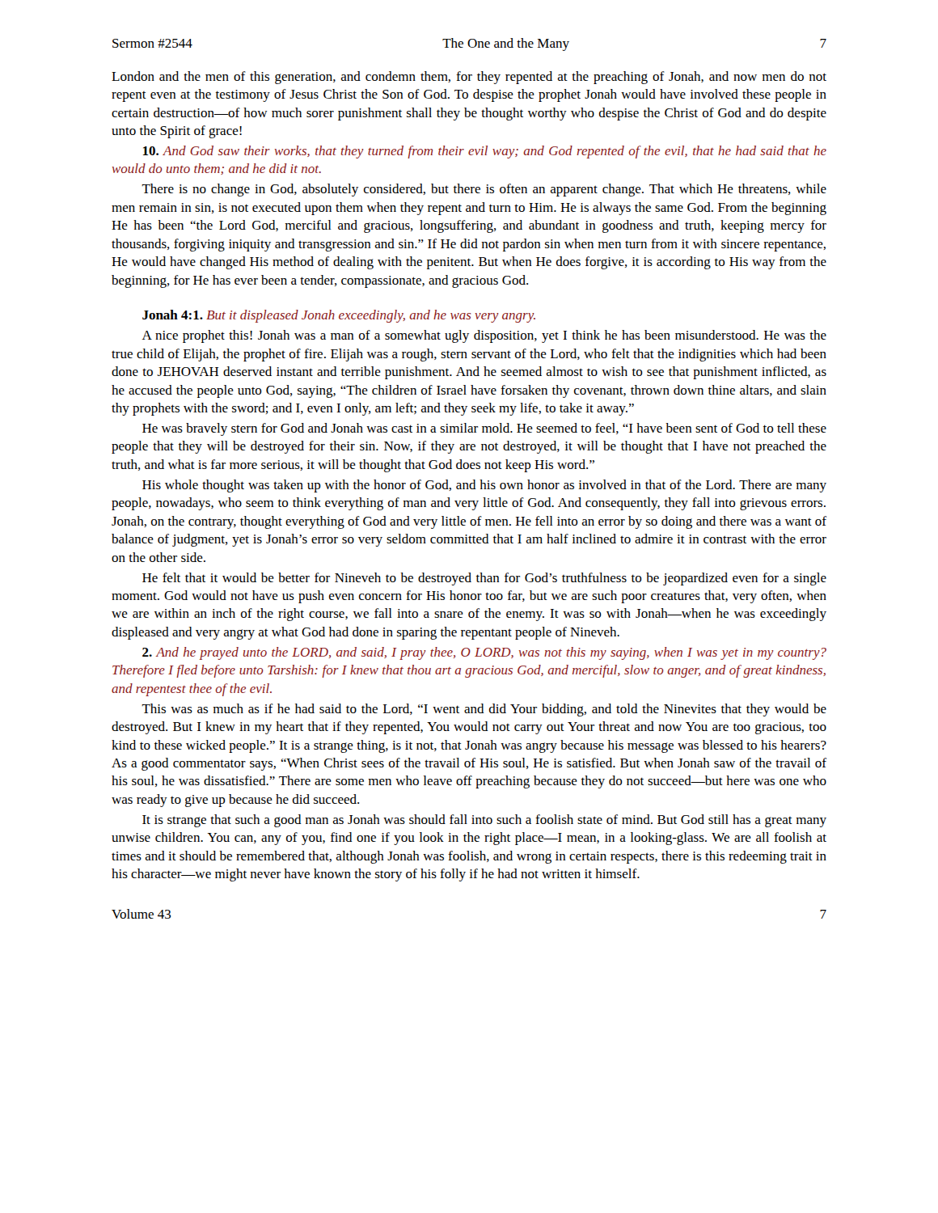Sermon #2544 The One and the Many 7
London and the men of this generation, and condemn them, for they repented at the preaching of Jonah, and now men do not repent even at the testimony of Jesus Christ the Son of God. To despise the prophet Jonah would have involved these people in certain destruction—of how much sorer punishment shall they be thought worthy who despise the Christ of God and do despite unto the Spirit of grace!
10. And God saw their works, that they turned from their evil way; and God repented of the evil, that he had said that he would do unto them; and he did it not.
There is no change in God, absolutely considered, but there is often an apparent change. That which He threatens, while men remain in sin, is not executed upon them when they repent and turn to Him. He is always the same God. From the beginning He has been “the Lord God, merciful and gracious, longsuffering, and abundant in goodness and truth, keeping mercy for thousands, forgiving iniquity and transgression and sin.” If He did not pardon sin when men turn from it with sincere repentance, He would have changed His method of dealing with the penitent. But when He does forgive, it is according to His way from the beginning, for He has ever been a tender, compassionate, and gracious God.
Jonah 4:1. But it displeased Jonah exceedingly, and he was very angry.
A nice prophet this! Jonah was a man of a somewhat ugly disposition, yet I think he has been misunderstood. He was the true child of Elijah, the prophet of fire. Elijah was a rough, stern servant of the Lord, who felt that the indignities which had been done to JEHOVAH deserved instant and terrible punishment. And he seemed almost to wish to see that punishment inflicted, as he accused the people unto God, saying, “The children of Israel have forsaken thy covenant, thrown down thine altars, and slain thy prophets with the sword; and I, even I only, am left; and they seek my life, to take it away.”
He was bravely stern for God and Jonah was cast in a similar mold. He seemed to feel, “I have been sent of God to tell these people that they will be destroyed for their sin. Now, if they are not destroyed, it will be thought that I have not preached the truth, and what is far more serious, it will be thought that God does not keep His word.”
His whole thought was taken up with the honor of God, and his own honor as involved in that of the Lord. There are many people, nowadays, who seem to think everything of man and very little of God. And consequently, they fall into grievous errors. Jonah, on the contrary, thought everything of God and very little of men. He fell into an error by so doing and there was a want of balance of judgment, yet is Jonah’s error so very seldom committed that I am half inclined to admire it in contrast with the error on the other side.
He felt that it would be better for Nineveh to be destroyed than for God’s truthfulness to be jeopardized even for a single moment. God would not have us push even concern for His honor too far, but we are such poor creatures that, very often, when we are within an inch of the right course, we fall into a snare of the enemy. It was so with Jonah—when he was exceedingly displeased and very angry at what God had done in sparing the repentant people of Nineveh.
2. And he prayed unto the LORD, and said, I pray thee, O LORD, was not this my saying, when I was yet in my country? Therefore I fled before unto Tarshish: for I knew that thou art a gracious God, and merciful, slow to anger, and of great kindness, and repentest thee of the evil.
This was as much as if he had said to the Lord, “I went and did Your bidding, and told the Ninevites that they would be destroyed. But I knew in my heart that if they repented, You would not carry out Your threat and now You are too gracious, too kind to these wicked people.” It is a strange thing, is it not, that Jonah was angry because his message was blessed to his hearers? As a good commentator says, “When Christ sees of the travail of His soul, He is satisfied. But when Jonah saw of the travail of his soul, he was dissatisfied.” There are some men who leave off preaching because they do not succeed—but here was one who was ready to give up because he did succeed.
It is strange that such a good man as Jonah was should fall into such a foolish state of mind. But God still has a great many unwise children. You can, any of you, find one if you look in the right place—I mean, in a looking-glass. We are all foolish at times and it should be remembered that, although Jonah was foolish, and wrong in certain respects, there is this redeeming trait in his character—we might never have known the story of his folly if he had not written it himself.
Volume 43 7